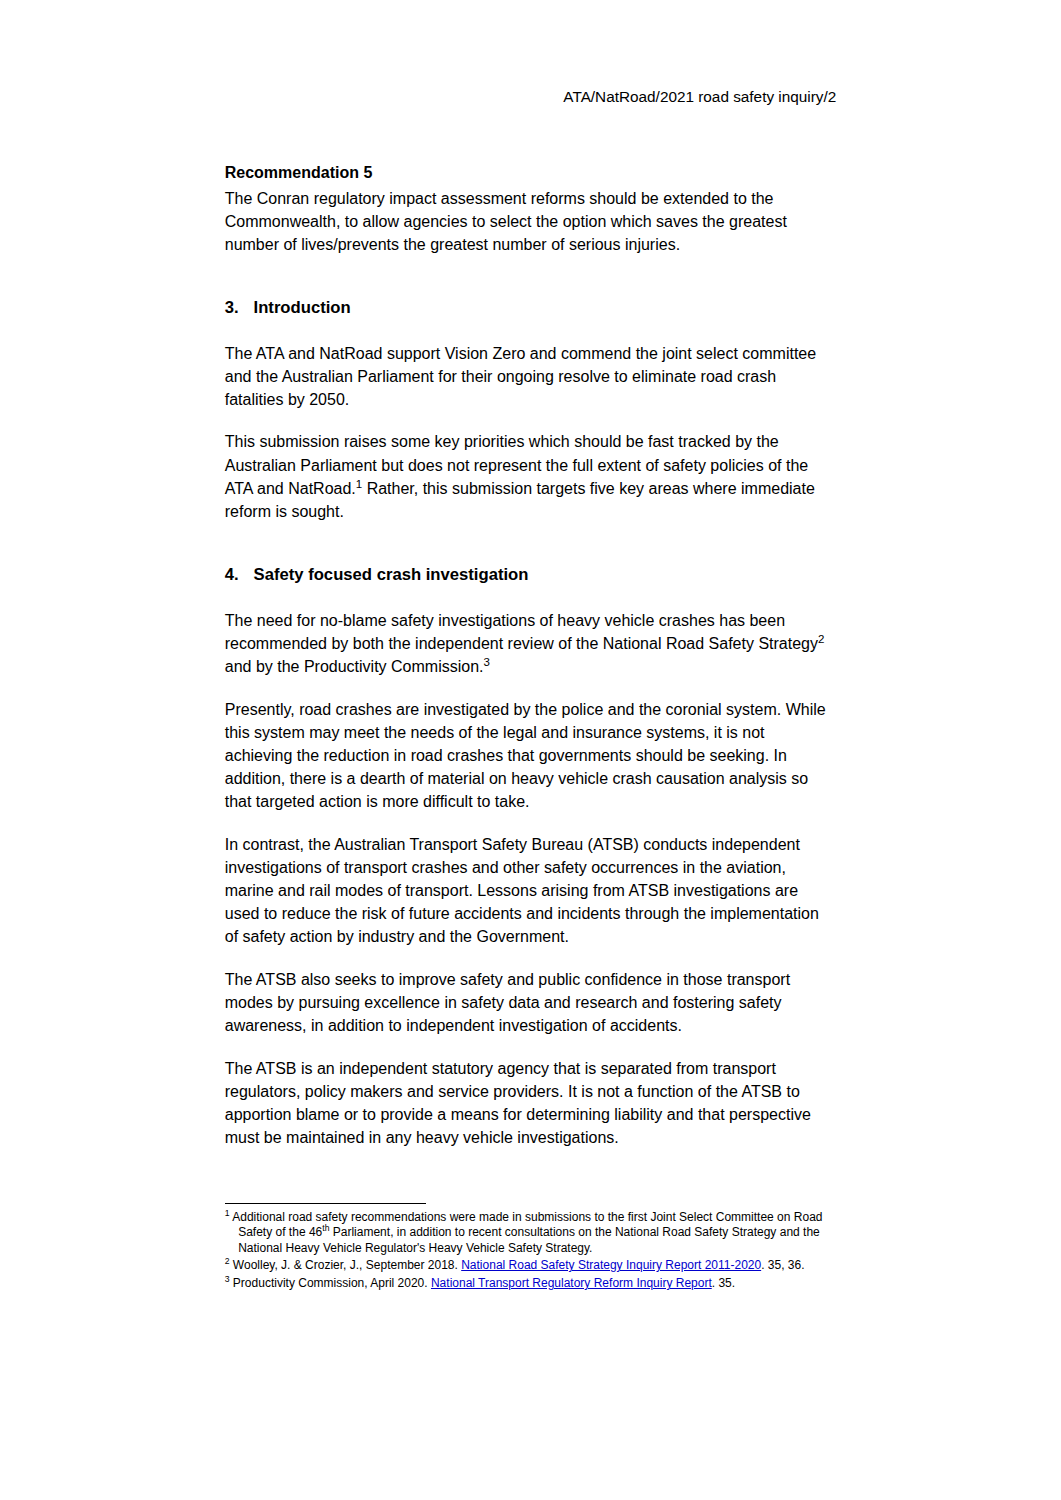ATA/NatRoad/2021 road safety inquiry/2
Recommendation 5
The Conran regulatory impact assessment reforms should be extended to the Commonwealth, to allow agencies to select the option which saves the greatest number of lives/prevents the greatest number of serious injuries.
3. Introduction
The ATA and NatRoad support Vision Zero and commend the joint select committee and the Australian Parliament for their ongoing resolve to eliminate road crash fatalities by 2050.
This submission raises some key priorities which should be fast tracked by the Australian Parliament but does not represent the full extent of safety policies of the ATA and NatRoad.1 Rather, this submission targets five key areas where immediate reform is sought.
4. Safety focused crash investigation
The need for no-blame safety investigations of heavy vehicle crashes has been recommended by both the independent review of the National Road Safety Strategy2 and by the Productivity Commission.3
Presently, road crashes are investigated by the police and the coronial system. While this system may meet the needs of the legal and insurance systems, it is not achieving the reduction in road crashes that governments should be seeking. In addition, there is a dearth of material on heavy vehicle crash causation analysis so that targeted action is more difficult to take.
In contrast, the Australian Transport Safety Bureau (ATSB) conducts independent investigations of transport crashes and other safety occurrences in the aviation, marine and rail modes of transport. Lessons arising from ATSB investigations are used to reduce the risk of future accidents and incidents through the implementation of safety action by industry and the Government.
The ATSB also seeks to improve safety and public confidence in those transport modes by pursuing excellence in safety data and research and fostering safety awareness, in addition to independent investigation of accidents.
The ATSB is an independent statutory agency that is separated from transport regulators, policy makers and service providers. It is not a function of the ATSB to apportion blame or to provide a means for determining liability and that perspective must be maintained in any heavy vehicle investigations.
1 Additional road safety recommendations were made in submissions to the first Joint Select Committee on Road Safety of the 46th Parliament, in addition to recent consultations on the National Road Safety Strategy and the National Heavy Vehicle Regulator's Heavy Vehicle Safety Strategy.
2 Woolley, J. & Crozier, J., September 2018. National Road Safety Strategy Inquiry Report 2011-2020. 35, 36.
3 Productivity Commission, April 2020. National Transport Regulatory Reform Inquiry Report. 35.